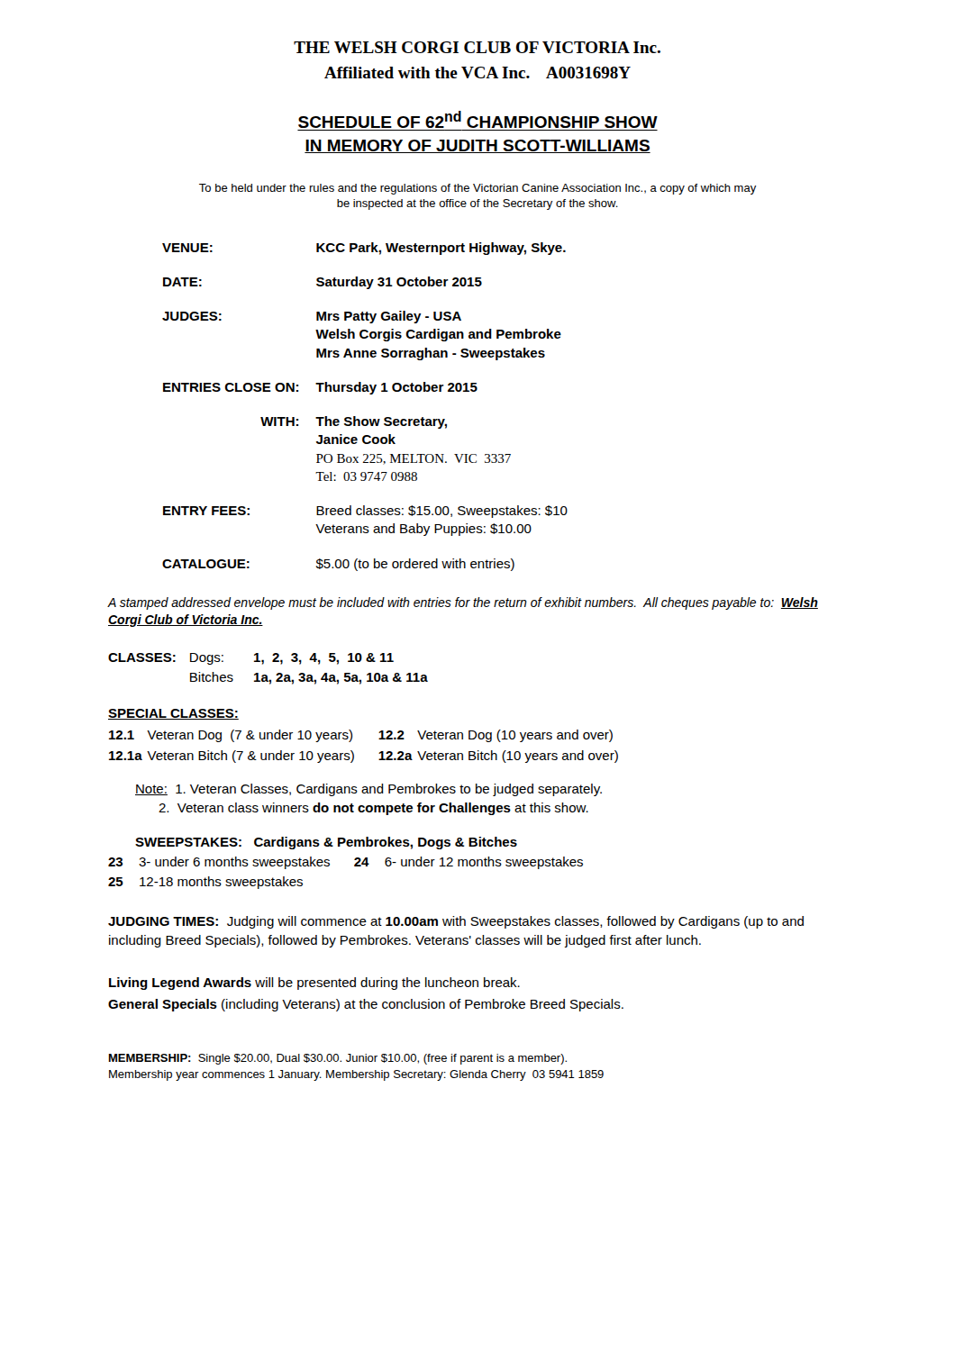THE WELSH CORGI CLUB OF VICTORIA Inc. Affiliated with the VCA Inc. A0031698Y
SCHEDULE OF 62nd CHAMPIONSHIP SHOW IN MEMORY OF JUDITH SCOTT-WILLIAMS
To be held under the rules and the regulations of the Victorian Canine Association Inc., a copy of which may
be inspected at the office of the Secretary of the show.
| VENUE: | KCC Park, Westernport Highway, Skye. |
| DATE: | Saturday 31 October 2015 |
| JUDGES: | Mrs Patty Gailey - USA Welsh Corgis Cardigan and Pembroke Mrs Anne Sorraghan - Sweepstakes |
| ENTRIES CLOSE ON: | Thursday 1 October 2015 |
| WITH: | The Show Secretary, Janice Cook PO Box 225, MELTON. VIC 3337 Tel: 03 9747 0988 |
| ENTRY FEES: | Breed classes: $15.00, Sweepstakes: $10 Veterans and Baby Puppies: $10.00 |
| CATALOGUE: | $5.00 (to be ordered with entries) |
A stamped addressed envelope must be included with entries for the return of exhibit numbers. All cheques payable to: Welsh Corgi Club of Victoria Inc.
| CLASSES: | Dogs: | 1, 2, 3, 4, 5, 10 & 11 |
| | Bitches | 1a, 2a, 3a, 4a, 5a, 10a & 11a |
SPECIAL CLASSES:
| 12.1 | Veteran Dog (7 & under 10 years) | 12.2 | Veteran Dog (10 years and over) |
| 12.1a | Veteran Bitch (7 & under 10 years) | 12.2a | Veteran Bitch (10 years and over) |
Note: 1. Veteran Classes, Cardigans and Pembrokes to be judged separately. 2. Veteran class winners do not compete for Challenges at this show.
SWEEPSTAKES: Cardigans & Pembrokes, Dogs & Bitches
| 23 | 3- under 6 months sweepstakes | 24 | 6- under 12 months sweepstakes |
| 25 | 12-18 months sweepstakes | | |
JUDGING TIMES: Judging will commence at 10.00am with Sweepstakes classes, followed by Cardigans (up to and including Breed Specials), followed by Pembrokes. Veterans' classes will be judged first after lunch.
Living Legend Awards will be presented during the luncheon break.
General Specials (including Veterans) at the conclusion of Pembroke Breed Specials.
MEMBERSHIP: Single $20.00, Dual $30.00. Junior $10.00, (free if parent is a member).
Membership year commences 1 January. Membership Secretary: Glenda Cherry 03 5941 1859